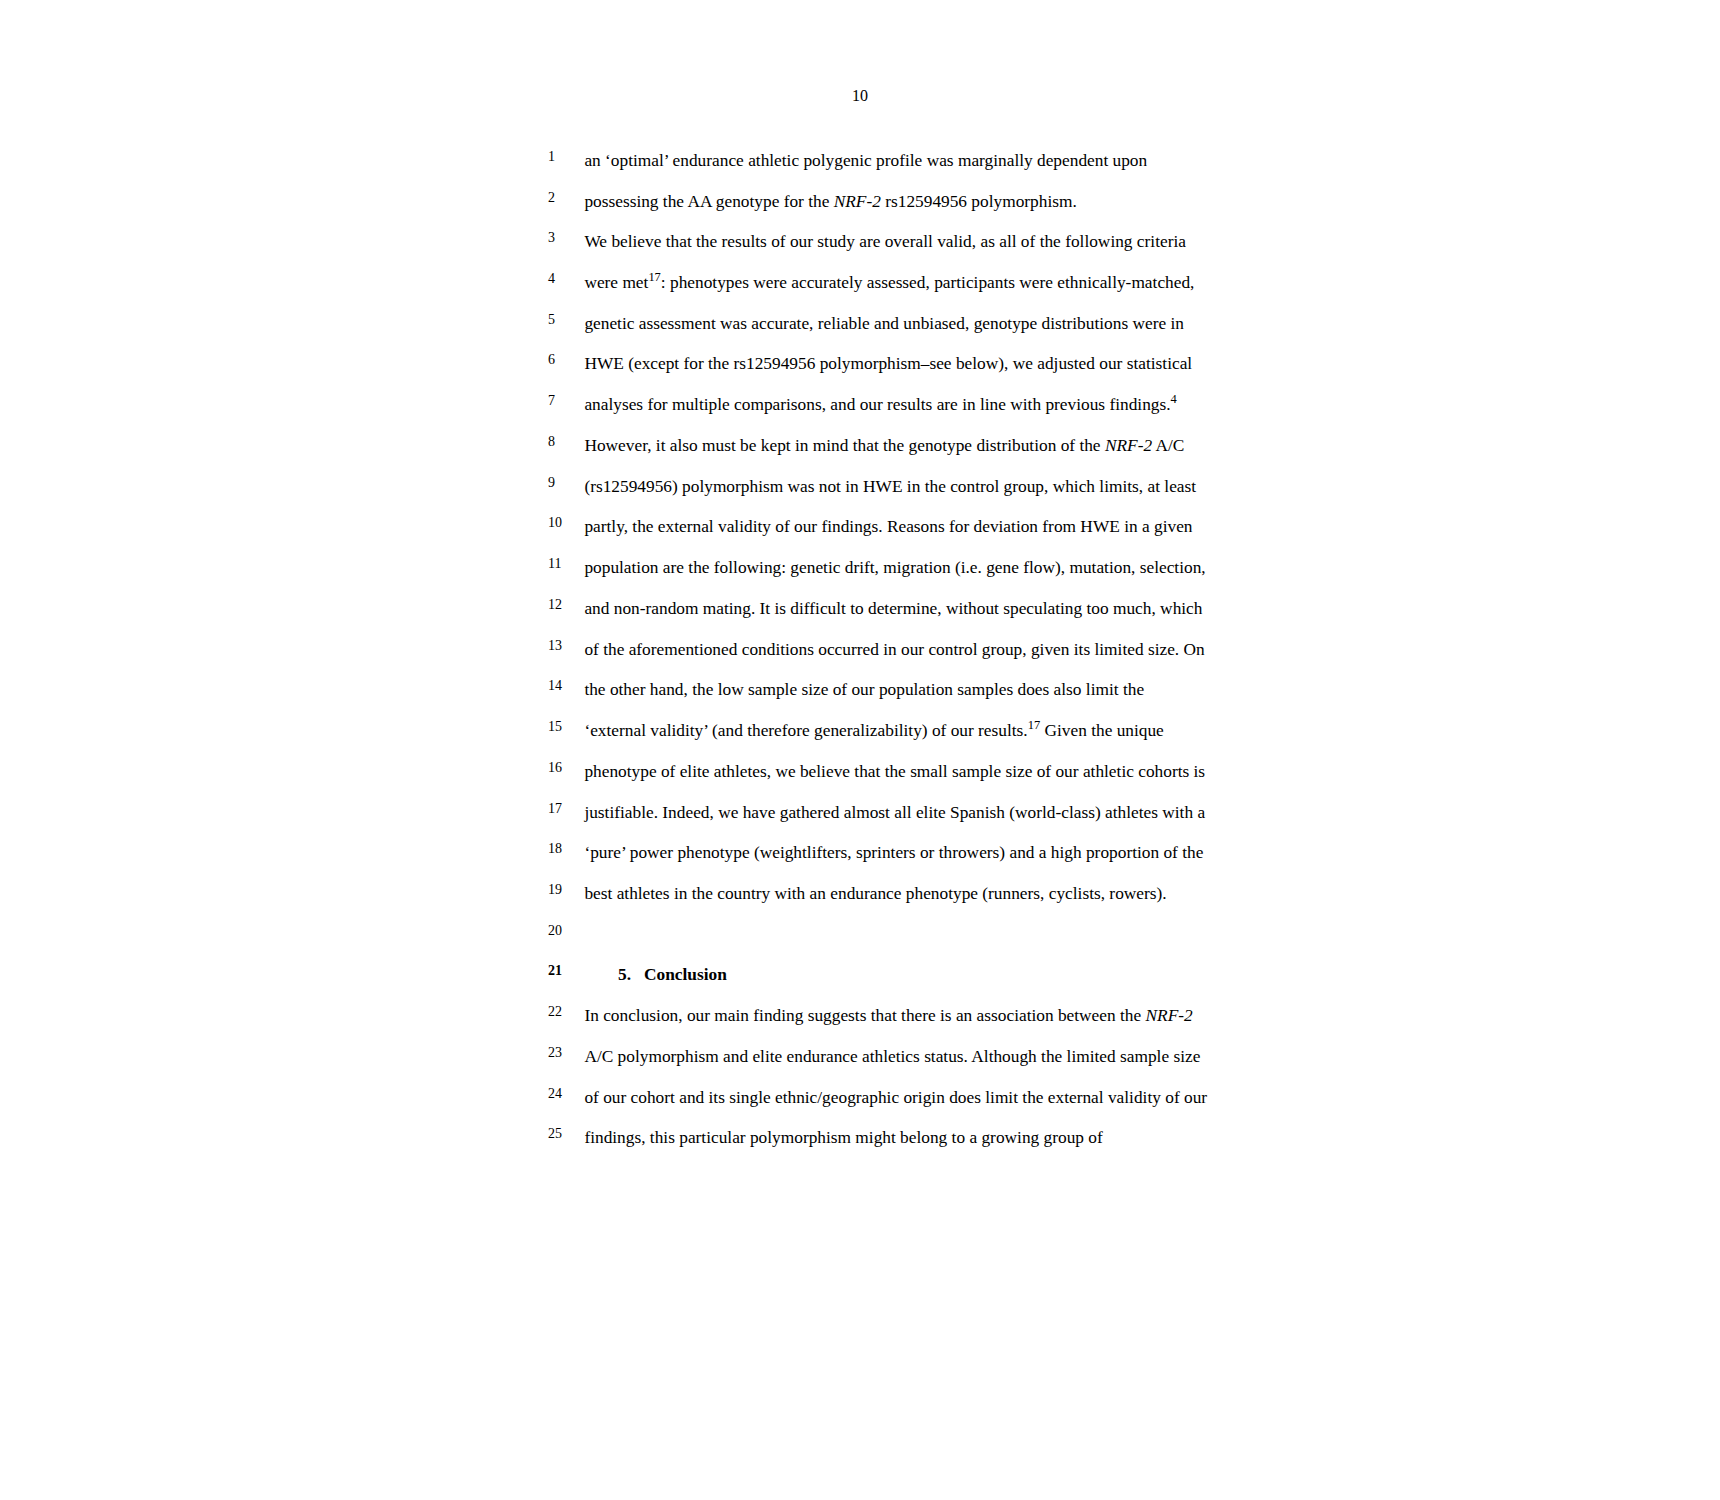10
1
an ‘optimal’ endurance athletic polygenic profile was marginally dependent upon
2
possessing the AA genotype for the NRF-2 rs12594956 polymorphism.
3
We believe that the results of our study are overall valid, as all of the following criteria
4
were met17: phenotypes were accurately assessed, participants were ethnically-matched,
5
genetic assessment was accurate, reliable and unbiased, genotype distributions were in
6
HWE (except for the rs12594956 polymorphism–see below), we adjusted our statistical
7
analyses for multiple comparisons, and our results are in line with previous findings.4
8
However, it also must be kept in mind that the genotype distribution of the NRF-2 A/C
9
(rs12594956) polymorphism was not in HWE in the control group, which limits, at least
10
partly, the external validity of our findings. Reasons for deviation from HWE in a given
11
population are the following: genetic drift, migration (i.e. gene flow), mutation, selection,
12
and non-random mating. It is difficult to determine, without speculating too much, which
13
of the aforementioned conditions occurred in our control group, given its limited size. On
14
the other hand, the low sample size of our population samples does also limit the
15
‘external validity’ (and therefore generalizability) of our results.17 Given the unique
16
phenotype of elite athletes, we believe that the small sample size of our athletic cohorts is
17
justifiable. Indeed, we have gathered almost all elite Spanish (world-class) athletes with a
18
‘pure’ power phenotype (weightlifters, sprinters or throwers) and a high proportion of the
19
best athletes in the country with an endurance phenotype (runners, cyclists, rowers).
20
21
5. Conclusion
22
In conclusion, our main finding suggests that there is an association between the NRF-2
23
A/C polymorphism and elite endurance athletics status. Although the limited sample size
24
of our cohort and its single ethnic/geographic origin does limit the external validity of our
25
findings, this particular polymorphism might belong to a growing group of